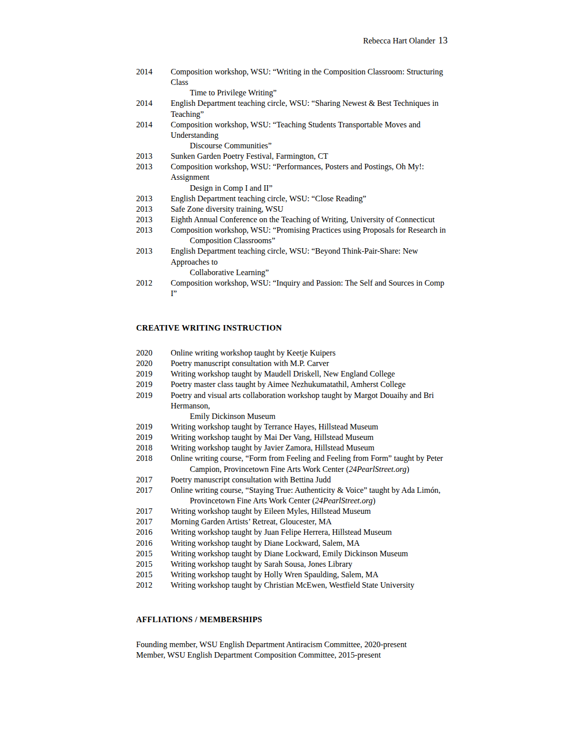Rebecca Hart Olander 13
| 2014 | Composition workshop, WSU: “Writing in the Composition Classroom: Structuring Class Time to Privilege Writing” |
| 2014 | English Department teaching circle, WSU: “Sharing Newest & Best Techniques in Teaching” |
| 2014 | Composition workshop, WSU: “Teaching Students Transportable Moves and Understanding Discourse Communities” |
| 2013 | Sunken Garden Poetry Festival, Farmington, CT |
| 2013 | Composition workshop, WSU: “Performances, Posters and Postings, Oh My!: Assignment Design in Comp I and II” |
| 2013 | English Department teaching circle, WSU: “Close Reading” |
| 2013 | Safe Zone diversity training, WSU |
| 2013 | Eighth Annual Conference on the Teaching of Writing, University of Connecticut |
| 2013 | Composition workshop, WSU: “Promising Practices using Proposals for Research in Composition Classrooms” |
| 2013 | English Department teaching circle, WSU: “Beyond Think-Pair-Share: New Approaches to Collaborative Learning” |
| 2012 | Composition workshop, WSU: “Inquiry and Passion: The Self and Sources in Comp I” |
CREATIVE WRITING INSTRUCTION
| 2020 | Online writing workshop taught by Keetje Kuipers |
| 2020 | Poetry manuscript consultation with M.P. Carver |
| 2019 | Writing workshop taught by Maudell Driskell, New England College |
| 2019 | Poetry master class taught by Aimee Nezhukumatathil, Amherst College |
| 2019 | Poetry and visual arts collaboration workshop taught by Margot Douaihy and Bri Hermanson, Emily Dickinson Museum |
| 2019 | Writing workshop taught by Terrance Hayes, Hillstead Museum |
| 2019 | Writing workshop taught by Mai Der Vang, Hillstead Museum |
| 2018 | Writing workshop taught by Javier Zamora, Hillstead Museum |
| 2018 | Online writing course, “Form from Feeling and Feeling from Form” taught by Peter Campion, Provincetown Fine Arts Work Center ( 24PearlStreet.org ) |
| 2017 | Poetry manuscript consultation with Bettina Judd |
| 2017 | Online writing course, “Staying True: Authenticity & Voice” taught by Ada Limón, Provincetown Fine Arts Work Center ( 24PearlStreet.org ) |
| 2017 | Writing workshop taught by Eileen Myles, Hillstead Museum |
| 2017 | Morning Garden Artists’ Retreat, Gloucester, MA |
| 2016 | Writing workshop taught by Juan Felipe Herrera, Hillstead Museum |
| 2016 | Writing workshop taught by Diane Lockward, Salem, MA |
| 2015 | Writing workshop taught by Diane Lockward, Emily Dickinson Museum |
| 2015 | Writing workshop taught by Sarah Sousa, Jones Library |
| 2015 | Writing workshop taught by Holly Wren Spaulding, Salem, MA |
| 2012 | Writing workshop taught by Christian McEwen, Westfield State University |
AFFLIATIONS / MEMBERSHIPS
Founding member, WSU English Department Antiracism Committee, 2020-present
Member, WSU English Department Composition Committee, 2015-present